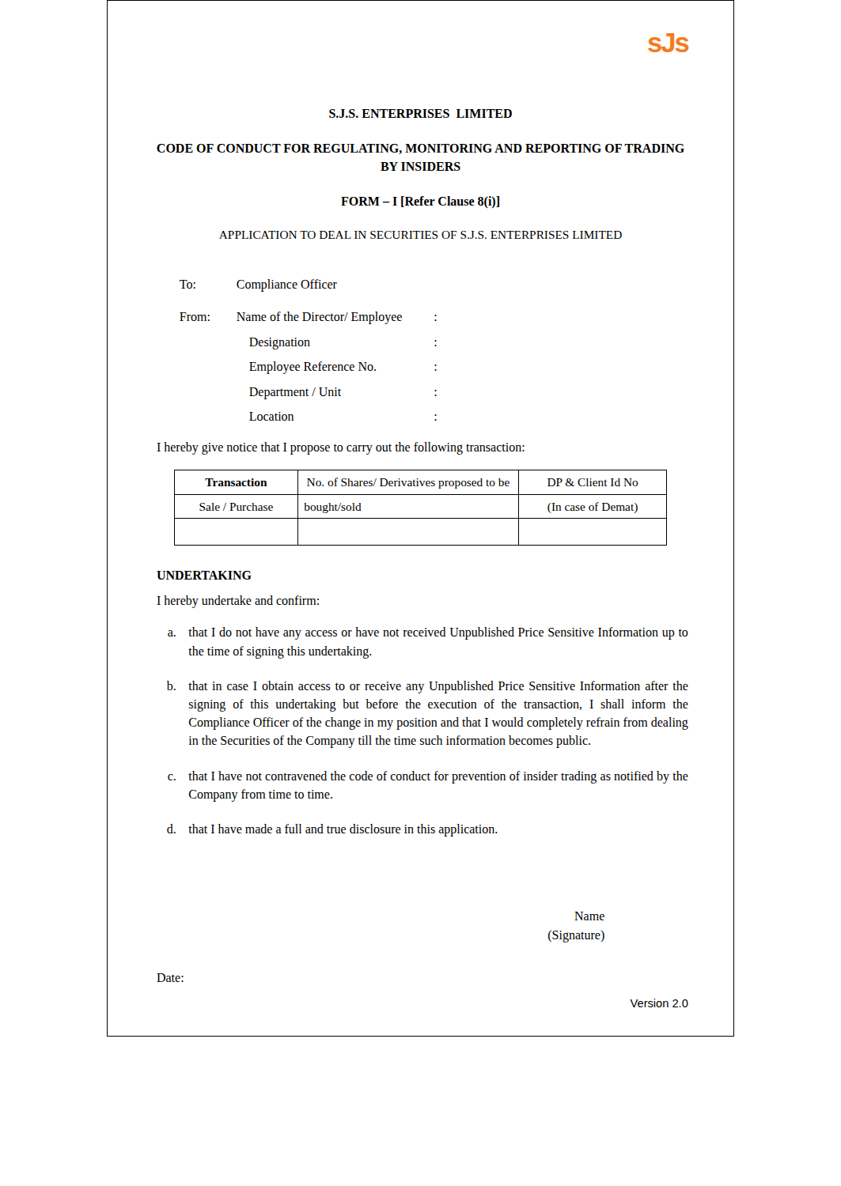sJs
S.J.S. ENTERPRISES LIMITED
CODE OF CONDUCT FOR REGULATING, MONITORING AND REPORTING OF TRADING BY INSIDERS
FORM – I [Refer Clause 8(i)]
APPLICATION TO DEAL IN SECURITIES OF S.J.S. ENTERPRISES LIMITED
| To: | Compliance Officer | |
| From: | Name of the Director/ Employee | : |
| | Designation | : |
| | Employee Reference No. | : |
| | Department / Unit | : |
| | Location | : |
I hereby give notice that I propose to carry out the following transaction:
| Transaction | No. of Shares/ Derivatives proposed to be | DP & Client Id No |
| Sale / Purchase | bought/sold | (In case of Demat) |
UNDERTAKING
I hereby undertake and confirm:
that I do not have any access or have not received Unpublished Price Sensitive Information up to the time of signing this undertaking.
that in case I obtain access to or receive any Unpublished Price Sensitive Information after the signing of this undertaking but before the execution of the transaction, I shall inform the Compliance Officer of the change in my position and that I would completely refrain from dealing in the Securities of the Company till the time such information becomes public.
that I have not contravened the code of conduct for prevention of insider trading as notified by the Company from time to time.
that I have made a full and true disclosure in this application.
Name
(Signature)
Date:
Version 2.0